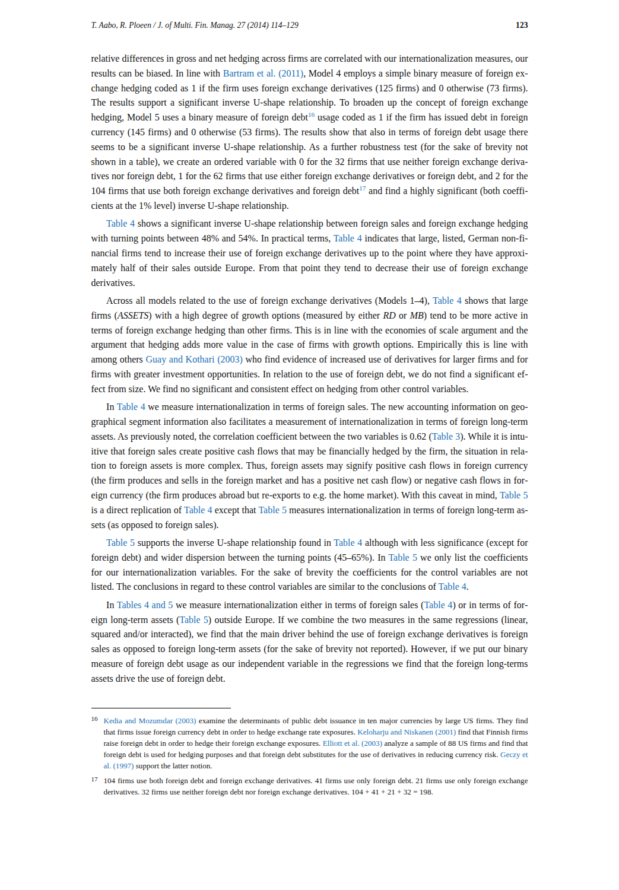T. Aabo, R. Ploeen / J. of Multi. Fin. Manag. 27 (2014) 114–129 123
relative differences in gross and net hedging across firms are correlated with our internationalization measures, our results can be biased. In line with Bartram et al. (2011), Model 4 employs a simple binary measure of foreign exchange hedging coded as 1 if the firm uses foreign exchange derivatives (125 firms) and 0 otherwise (73 firms). The results support a significant inverse U-shape relationship. To broaden up the concept of foreign exchange hedging, Model 5 uses a binary measure of foreign debt16 usage coded as 1 if the firm has issued debt in foreign currency (145 firms) and 0 otherwise (53 firms). The results show that also in terms of foreign debt usage there seems to be a significant inverse U-shape relationship. As a further robustness test (for the sake of brevity not shown in a table), we create an ordered variable with 0 for the 32 firms that use neither foreign exchange derivatives nor foreign debt, 1 for the 62 firms that use either foreign exchange derivatives or foreign debt, and 2 for the 104 firms that use both foreign exchange derivatives and foreign debt17 and find a highly significant (both coefficients at the 1% level) inverse U-shape relationship.
Table 4 shows a significant inverse U-shape relationship between foreign sales and foreign exchange hedging with turning points between 48% and 54%. In practical terms, Table 4 indicates that large, listed, German non-financial firms tend to increase their use of foreign exchange derivatives up to the point where they have approximately half of their sales outside Europe. From that point they tend to decrease their use of foreign exchange derivatives.
Across all models related to the use of foreign exchange derivatives (Models 1–4), Table 4 shows that large firms (ASSETS) with a high degree of growth options (measured by either RD or MB) tend to be more active in terms of foreign exchange hedging than other firms. This is in line with the economies of scale argument and the argument that hedging adds more value in the case of firms with growth options. Empirically this is line with among others Guay and Kothari (2003) who find evidence of increased use of derivatives for larger firms and for firms with greater investment opportunities. In relation to the use of foreign debt, we do not find a significant effect from size. We find no significant and consistent effect on hedging from other control variables.
In Table 4 we measure internationalization in terms of foreign sales. The new accounting information on geographical segment information also facilitates a measurement of internationalization in terms of foreign long-term assets. As previously noted, the correlation coefficient between the two variables is 0.62 (Table 3). While it is intuitive that foreign sales create positive cash flows that may be financially hedged by the firm, the situation in relation to foreign assets is more complex. Thus, foreign assets may signify positive cash flows in foreign currency (the firm produces and sells in the foreign market and has a positive net cash flow) or negative cash flows in foreign currency (the firm produces abroad but re-exports to e.g. the home market). With this caveat in mind, Table 5 is a direct replication of Table 4 except that Table 5 measures internationalization in terms of foreign long-term assets (as opposed to foreign sales).
Table 5 supports the inverse U-shape relationship found in Table 4 although with less significance (except for foreign debt) and wider dispersion between the turning points (45–65%). In Table 5 we only list the coefficients for our internationalization variables. For the sake of brevity the coefficients for the control variables are not listed. The conclusions in regard to these control variables are similar to the conclusions of Table 4.
In Tables 4 and 5 we measure internationalization either in terms of foreign sales (Table 4) or in terms of foreign long-term assets (Table 5) outside Europe. If we combine the two measures in the same regressions (linear, squared and/or interacted), we find that the main driver behind the use of foreign exchange derivatives is foreign sales as opposed to foreign long-term assets (for the sake of brevity not reported). However, if we put our binary measure of foreign debt usage as our independent variable in the regressions we find that the foreign long-terms assets drive the use of foreign debt.
16 Kedia and Mozumdar (2003) examine the determinants of public debt issuance in ten major currencies by large US firms. They find that firms issue foreign currency debt in order to hedge exchange rate exposures. Keloharju and Niskanen (2001) find that Finnish firms raise foreign debt in order to hedge their foreign exchange exposures. Elliott et al. (2003) analyze a sample of 88 US firms and find that foreign debt is used for hedging purposes and that foreign debt substitutes for the use of derivatives in reducing currency risk. Geczy et al. (1997) support the latter notion.
17104 firms use both foreign debt and foreign exchange derivatives. 41 firms use only foreign debt. 21 firms use only foreign exchange derivatives. 32 firms use neither foreign debt nor foreign exchange derivatives. 104 + 41 + 21 + 32 = 198.